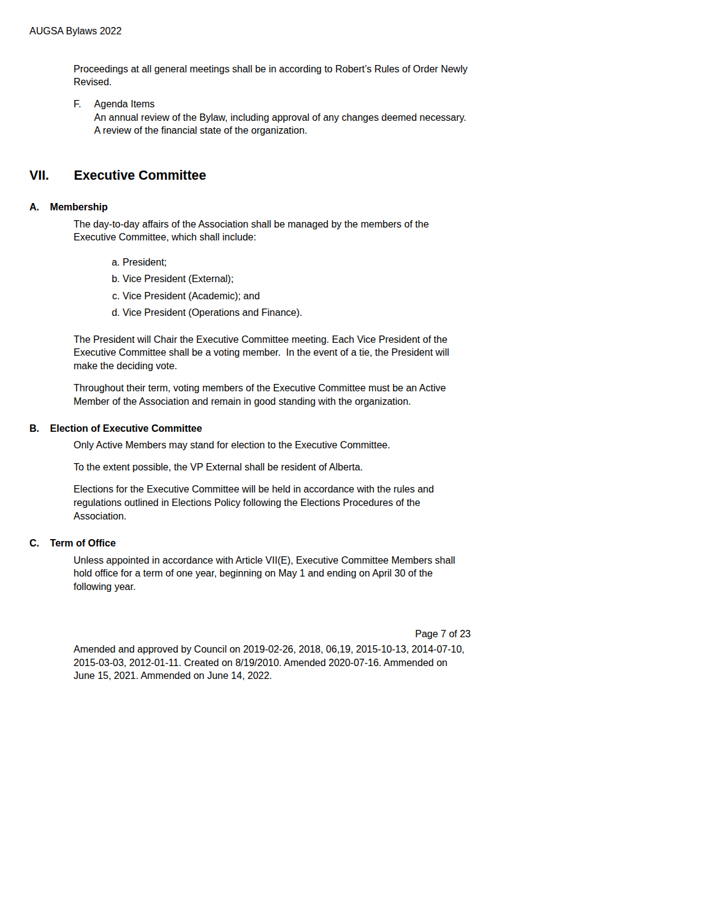AUGSA Bylaws 2022
Proceedings at all general meetings shall be in according to Robert’s Rules of Order Newly Revised.
F.
Agenda Items
An annual review of the Bylaw, including approval of any changes deemed necessary.
A review of the financial state of the organization.
VII. Executive Committee
A. Membership
The day-to-day affairs of the Association shall be managed by the members of the Executive Committee, which shall include:
President;
Vice President (External);
Vice President (Academic); and
Vice President (Operations and Finance).
The President will Chair the Executive Committee meeting. Each Vice President of the Executive Committee shall be a voting member. In the event of a tie, the President will make the deciding vote.
Throughout their term, voting members of the Executive Committee must be an Active Member of the Association and remain in good standing with the organization.
B. Election of Executive Committee
Only Active Members may stand for election to the Executive Committee.
To the extent possible, the VP External shall be resident of Alberta.
Elections for the Executive Committee will be held in accordance with the rules and regulations outlined in Elections Policy following the Elections Procedures of the Association.
C. Term of Office
Unless appointed in accordance with Article VII(E), Executive Committee Members shall hold office for a term of one year, beginning on May 1 and ending on April 30 of the following year.
Page 7 of 23
Amended and approved by Council on 2019-02-26, 2018, 06,19, 2015-10-13, 2014-07-10, 2015-03-03, 2012-01-11. Created on 8/19/2010. Amended 2020-07-16. Ammended on June 15, 2021. Ammended on June 14, 2022.